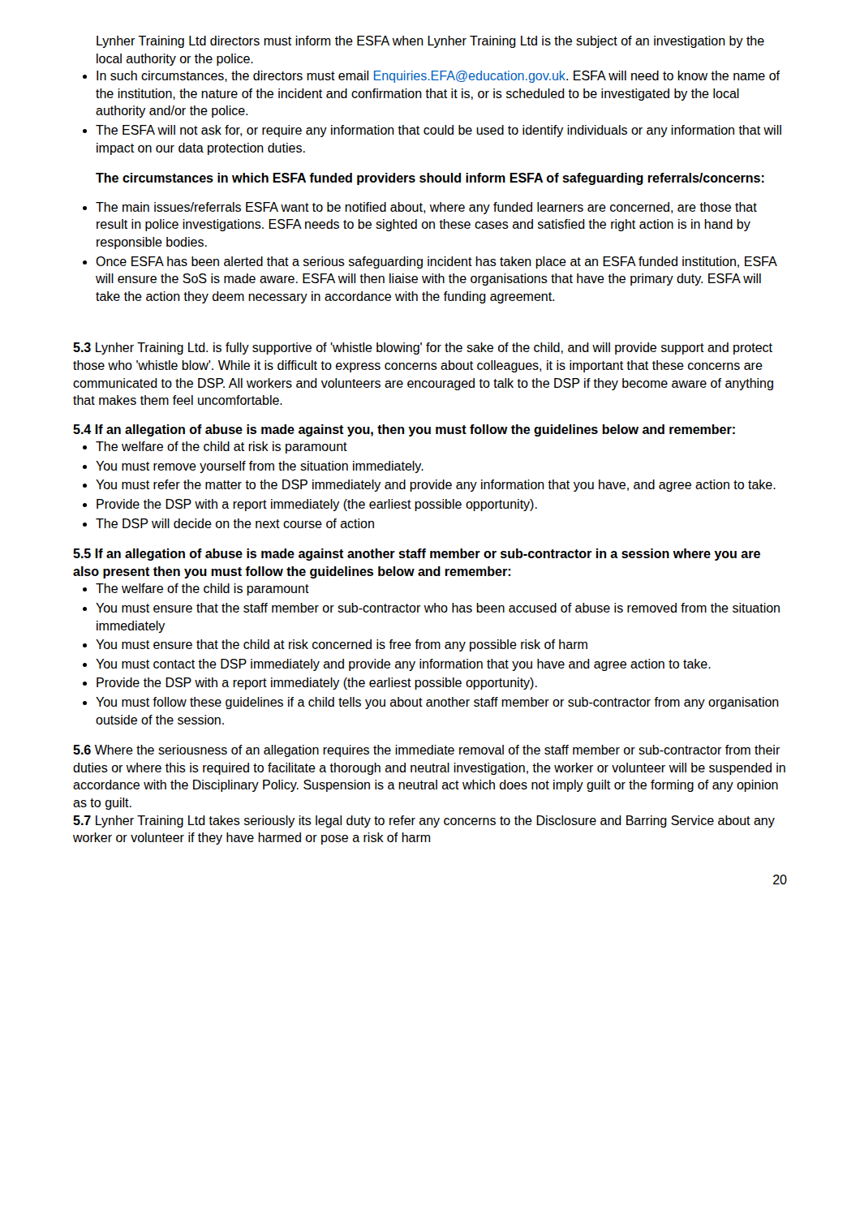Lynher Training Ltd directors must inform the ESFA when Lynher Training Ltd is the subject of an investigation by the local authority or the police.
In such circumstances, the directors must email Enquiries.EFA@education.gov.uk. ESFA will need to know the name of the institution, the nature of the incident and confirmation that it is, or is scheduled to be investigated by the local authority and/or the police.
The ESFA will not ask for, or require any information that could be used to identify individuals or any information that will impact on our data protection duties.
The circumstances in which ESFA funded providers should inform ESFA of safeguarding referrals/concerns:
The main issues/referrals ESFA want to be notified about, where any funded learners are concerned, are those that result in police investigations. ESFA needs to be sighted on these cases and satisfied the right action is in hand by responsible bodies.
Once ESFA has been alerted that a serious safeguarding incident has taken place at an ESFA funded institution, ESFA will ensure the SoS is made aware. ESFA will then liaise with the organisations that have the primary duty. ESFA will take the action they deem necessary in accordance with the funding agreement.
5.3 Lynher Training Ltd. is fully supportive of 'whistle blowing' for the sake of the child, and will provide support and protect those who 'whistle blow'. While it is difficult to express concerns about colleagues, it is important that these concerns are communicated to the DSP. All workers and volunteers are encouraged to talk to the DSP if they become aware of anything that makes them feel uncomfortable.
5.4 If an allegation of abuse is made against you, then you must follow the guidelines below and remember:
The welfare of the child at risk is paramount
You must remove yourself from the situation immediately.
You must refer the matter to the DSP immediately and provide any information that you have, and agree action to take.
Provide the DSP with a report immediately (the earliest possible opportunity).
The DSP will decide on the next course of action
5.5 If an allegation of abuse is made against another staff member or sub-contractor in a session where you are also present then you must follow the guidelines below and remember:
The welfare of the child is paramount
You must ensure that the staff member or sub-contractor who has been accused of abuse is removed from the situation immediately
You must ensure that the child at risk concerned is free from any possible risk of harm
You must contact the DSP immediately and provide any information that you have and agree action to take.
Provide the DSP with a report immediately (the earliest possible opportunity).
You must follow these guidelines if a child tells you about another staff member or sub-contractor from any organisation outside of the session.
5.6 Where the seriousness of an allegation requires the immediate removal of the staff member or sub-contractor from their duties or where this is required to facilitate a thorough and neutral investigation, the worker or volunteer will be suspended in accordance with the Disciplinary Policy. Suspension is a neutral act which does not imply guilt or the forming of any opinion as to guilt.
5.7 Lynher Training Ltd takes seriously its legal duty to refer any concerns to the Disclosure and Barring Service about any worker or volunteer if they have harmed or pose a risk of harm
20